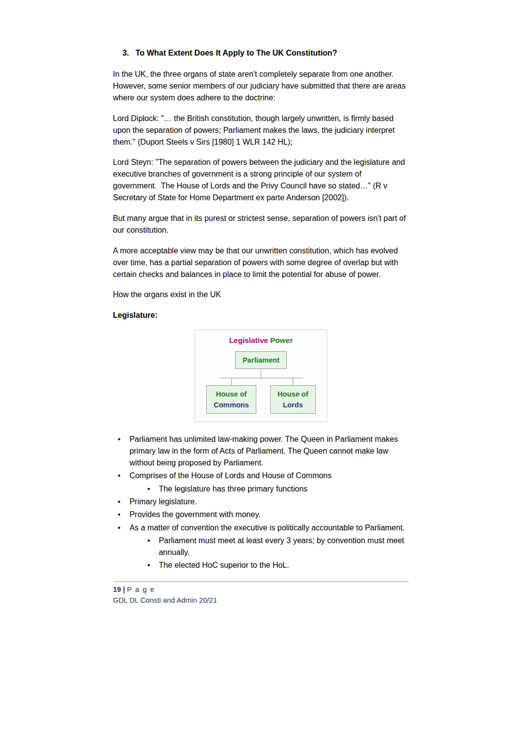3. To What Extent Does It Apply to The UK Constitution?
In the UK, the three organs of state aren't completely separate from one another. However, some senior members of our judiciary have submitted that there are areas where our system does adhere to the doctrine:
Lord Diplock: "… the British constitution, though largely unwritten, is firmly based upon the separation of powers; Parliament makes the laws, the judiciary interpret them." (Duport Steels v Sirs [1980] 1 WLR 142 HL);
Lord Steyn: "The separation of powers between the judiciary and the legislature and executive branches of government is a strong principle of our system of government. The House of Lords and the Privy Council have so stated…" (R v Secretary of State for Home Department ex parte Anderson [2002]).
But many argue that in its purest or strictest sense, separation of powers isn't part of our constitution.
A more acceptable view may be that our unwritten constitution, which has evolved over time, has a partial separation of powers with some degree of overlap but with certain checks and balances in place to limit the potential for abuse of power.
How the organs exist in the UK
Legislature:
Legislative Power
Parliament
House of
Commons
House of
Lords
Parliament has unlimited law-making power. The Queen in Parliament makes primary law in the form of Acts of Parliament. The Queen cannot make law without being proposed by Parliament.
Comprises of the House of Lords and House of Commons
The legislature has three primary functions
Primary legislature.
Provides the government with money.
As a matter of convention the executive is politically accountable to Parliament.
Parliament must meet at least every 3 years; by convention must meet annually.
The elected HoC superior to the HoL.
19 | P a g e
GDL DL Consti and Admin 20/21